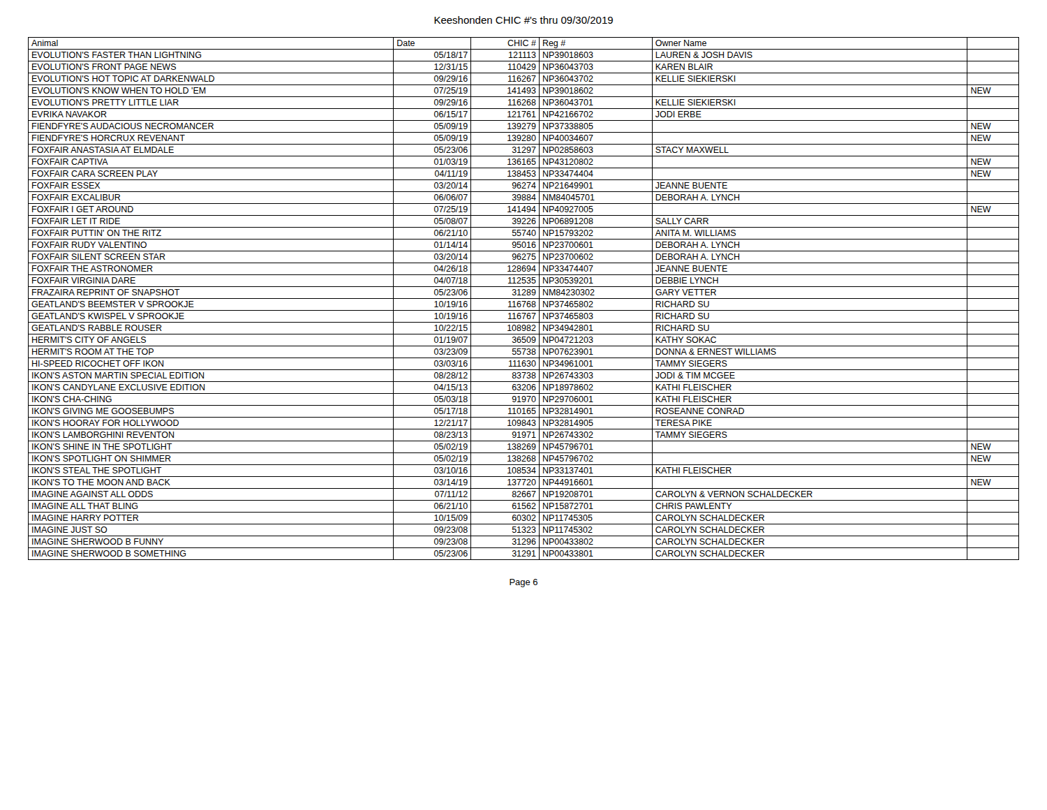Keeshonden CHIC #'s thru 09/30/2019
| Animal | Date | CHIC # | Reg # | Owner Name | |
| --- | --- | --- | --- | --- | --- |
| EVOLUTION'S FASTER THAN LIGHTNING | 05/18/17 | 121113 | NP39018603 | LAUREN & JOSH DAVIS | |
| EVOLUTION'S FRONT PAGE NEWS | 12/31/15 | 110429 | NP36043703 | KAREN BLAIR | |
| EVOLUTION'S HOT TOPIC AT DARKENWALD | 09/29/16 | 116267 | NP36043702 | KELLIE SIEKIERSKI | |
| EVOLUTION'S KNOW WHEN TO HOLD 'EM | 07/25/19 | 141493 | NP39018602 | | NEW |
| EVOLUTION'S PRETTY LITTLE LIAR | 09/29/16 | 116268 | NP36043701 | KELLIE SIEKIERSKI | |
| EVRIKA NAVAKOR | 06/15/17 | 121761 | NP42166702 | JODI ERBE | |
| FIENDFYRE'S AUDACIOUS NECROMANCER | 05/09/19 | 139279 | NP37338805 | | NEW |
| FIENDFYRE'S HORCRUX REVENANT | 05/09/19 | 139280 | NP40034607 | | NEW |
| FOXFAIR ANASTASIA AT ELMDALE | 05/23/06 | 31297 | NP02858603 | STACY MAXWELL | |
| FOXFAIR CAPTIVA | 01/03/19 | 136165 | NP43120802 | | NEW |
| FOXFAIR CARA SCREEN PLAY | 04/11/19 | 138453 | NP33474404 | | NEW |
| FOXFAIR ESSEX | 03/20/14 | 96274 | NP21649901 | JEANNE BUENTE | |
| FOXFAIR EXCALIBUR | 06/06/07 | 39884 | NM84045701 | DEBORAH A. LYNCH | |
| FOXFAIR I GET AROUND | 07/25/19 | 141494 | NP40927005 | | NEW |
| FOXFAIR LET IT RIDE | 05/08/07 | 39226 | NP06891208 | SALLY CARR | |
| FOXFAIR PUTTIN' ON THE RITZ | 06/21/10 | 55740 | NP15793202 | ANITA M. WILLIAMS | |
| FOXFAIR RUDY VALENTINO | 01/14/14 | 95016 | NP23700601 | DEBORAH A. LYNCH | |
| FOXFAIR SILENT SCREEN STAR | 03/20/14 | 96275 | NP23700602 | DEBORAH A. LYNCH | |
| FOXFAIR THE ASTRONOMER | 04/26/18 | 128694 | NP33474407 | JEANNE BUENTE | |
| FOXFAIR VIRGINIA DARE | 04/07/18 | 112535 | NP30539201 | DEBBIE LYNCH | |
| FRAZAIRA REPRINT OF SNAPSHOT | 05/23/06 | 31289 | NM84230302 | GARY VETTER | |
| GEATLAND'S BEEMSTER V SPROOKJE | 10/19/16 | 116768 | NP37465802 | RICHARD SU | |
| GEATLAND'S KWISPEL V SPROOKJE | 10/19/16 | 116767 | NP37465803 | RICHARD SU | |
| GEATLAND'S RABBLE ROUSER | 10/22/15 | 108982 | NP34942801 | RICHARD SU | |
| HERMIT'S CITY OF ANGELS | 01/19/07 | 36509 | NP04721203 | KATHY SOKAC | |
| HERMIT'S ROOM AT THE TOP | 03/23/09 | 55738 | NP07623901 | DONNA & ERNEST WILLIAMS | |
| HI-SPEED RICOCHET OFF IKON | 03/03/16 | 111630 | NP34961001 | TAMMY SIEGERS | |
| IKON'S ASTON MARTIN SPECIAL EDITION | 08/28/12 | 83738 | NP26743303 | JODI & TIM MCGEE | |
| IKON'S CANDYLANE EXCLUSIVE EDITION | 04/15/13 | 63206 | NP18978602 | KATHI FLEISCHER | |
| IKON'S CHA-CHING | 05/03/18 | 91970 | NP29706001 | KATHI FLEISCHER | |
| IKON'S GIVING ME GOOSEBUMPS | 05/17/18 | 110165 | NP32814901 | ROSEANNE CONRAD | |
| IKON'S HOORAY FOR HOLLYWOOD | 12/21/17 | 109843 | NP32814905 | TERESA PIKE | |
| IKON'S LAMBORGHINI REVENTON | 08/23/13 | 91971 | NP26743302 | TAMMY SIEGERS | |
| IKON'S SHINE IN THE SPOTLIGHT | 05/02/19 | 138269 | NP45796701 | | NEW |
| IKON'S SPOTLIGHT ON SHIMMER | 05/02/19 | 138268 | NP45796702 | | NEW |
| IKON'S STEAL THE SPOTLIGHT | 03/10/16 | 108534 | NP33137401 | KATHI FLEISCHER | |
| IKON'S TO THE MOON AND BACK | 03/14/19 | 137720 | NP44916601 | | NEW |
| IMAGINE AGAINST ALL ODDS | 07/11/12 | 82667 | NP19208701 | CAROLYN & VERNON SCHALDECKER | |
| IMAGINE ALL THAT BLING | 06/21/10 | 61562 | NP15872701 | CHRIS PAWLENTY | |
| IMAGINE HARRY POTTER | 10/15/09 | 60302 | NP11745305 | CAROLYN SCHALDECKER | |
| IMAGINE JUST SO | 09/23/08 | 51323 | NP11745302 | CAROLYN SCHALDECKER | |
| IMAGINE SHERWOOD B FUNNY | 09/23/08 | 31296 | NP00433802 | CAROLYN SCHALDECKER | |
| IMAGINE SHERWOOD B SOMETHING | 05/23/06 | 31291 | NP00433801 | CAROLYN SCHALDECKER | |
| Page 6 |